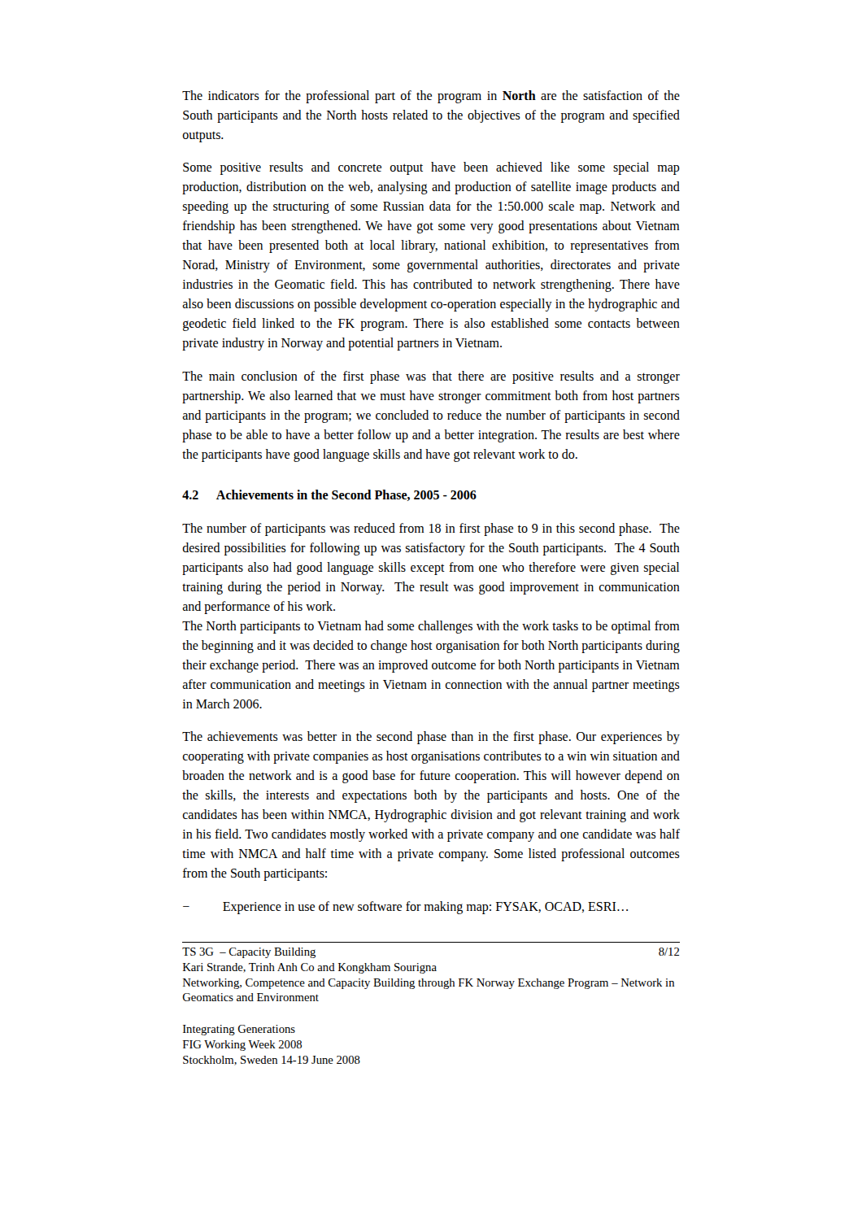The indicators for the professional part of the program in North are the satisfaction of the South participants and the North hosts related to the objectives of the program and specified outputs.
Some positive results and concrete output have been achieved like some special map production, distribution on the web, analysing and production of satellite image products and speeding up the structuring of some Russian data for the 1:50.000 scale map. Network and friendship has been strengthened. We have got some very good presentations about Vietnam that have been presented both at local library, national exhibition, to representatives from Norad, Ministry of Environment, some governmental authorities, directorates and private industries in the Geomatic field. This has contributed to network strengthening. There have also been discussions on possible development co-operation especially in the hydrographic and geodetic field linked to the FK program. There is also established some contacts between private industry in Norway and potential partners in Vietnam.
The main conclusion of the first phase was that there are positive results and a stronger partnership. We also learned that we must have stronger commitment both from host partners and participants in the program; we concluded to reduce the number of participants in second phase to be able to have a better follow up and a better integration. The results are best where the participants have good language skills and have got relevant work to do.
4.2 Achievements in the Second Phase, 2005 - 2006
The number of participants was reduced from 18 in first phase to 9 in this second phase. The desired possibilities for following up was satisfactory for the South participants. The 4 South participants also had good language skills except from one who therefore were given special training during the period in Norway. The result was good improvement in communication and performance of his work.
The North participants to Vietnam had some challenges with the work tasks to be optimal from the beginning and it was decided to change host organisation for both North participants during their exchange period. There was an improved outcome for both North participants in Vietnam after communication and meetings in Vietnam in connection with the annual partner meetings in March 2006.
The achievements was better in the second phase than in the first phase. Our experiences by cooperating with private companies as host organisations contributes to a win win situation and broaden the network and is a good base for future cooperation. This will however depend on the skills, the interests and expectations both by the participants and hosts. One of the candidates has been within NMCA, Hydrographic division and got relevant training and work in his field. Two candidates mostly worked with a private company and one candidate was half time with NMCA and half time with a private company. Some listed professional outcomes from the South participants:
−Experience in use of new software for making map: FYSAK, OCAD, ESRI…
8/12
TS 3G – Capacity Building
Kari Strande, Trinh Anh Co and Kongkham Sourigna
Networking, Competence and Capacity Building through FK Norway Exchange Program – Network in Geomatics and Environment
Integrating Generations
FIG Working Week 2008
Stockholm, Sweden 14-19 June 2008